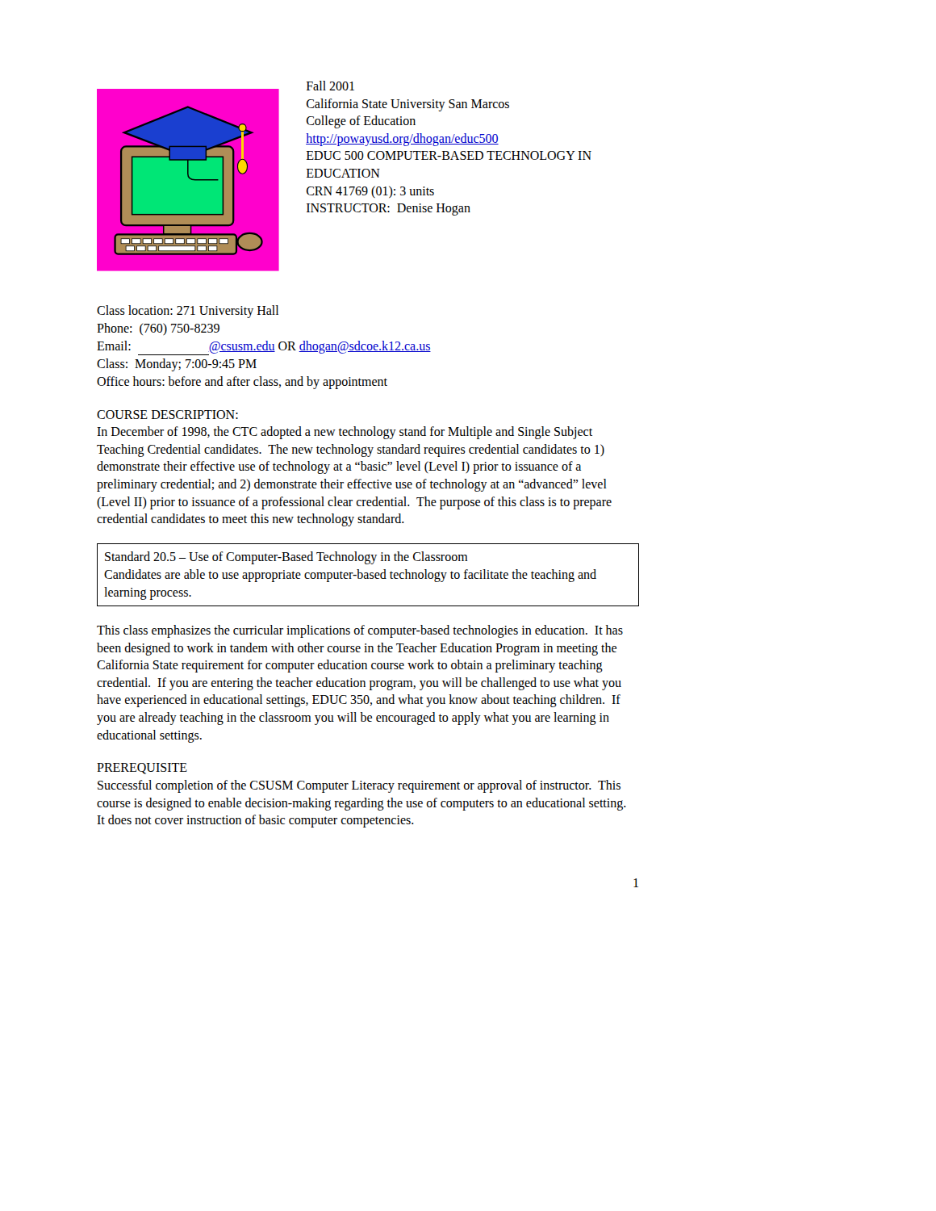Graduation cap resting on a computer monitor with keyboard and mouse
Fall 2001
California State University San Marcos
College of Education
http://powayusd.org/dhogan/educ500
EDUC 500 COMPUTER-BASED TECHNOLOGY IN
EDUCATION
CRN 41769 (01): 3 units
INSTRUCTOR: Denise Hogan
Class location: 271 University Hall
Phone: (760) 750-8239
Email: @csusm.edu OR dhogan@sdcoe.k12.ca.us
Class: Monday; 7:00-9:45 PM
Office hours: before and after class, and by appointment
Course Description:
In December of 1998, the CTC adopted a new technology stand for Multiple and Single Subject Teaching Credential candidates. The new technology standard requires credential candidates to 1) demonstrate their effective use of technology at a “basic” level (Level I) prior to issuance of a preliminary credential; and 2) demonstrate their effective use of technology at an “advanced” level (Level II) prior to issuance of a professional clear credential. The purpose of this class is to prepare credential candidates to meet this new technology standard.
Standard 20.5 – Use of Computer-Based Technology in the Classroom
Candidates are able to use appropriate computer-based technology to facilitate the teaching and learning process.
This class emphasizes the curricular implications of computer-based technologies in education. It has been designed to work in tandem with other course in the Teacher Education Program in meeting the California State requirement for computer education course work to obtain a preliminary teaching credential. If you are entering the teacher education program, you will be challenged to use what you have experienced in educational settings, EDUC 350, and what you know about teaching children. If you are already teaching in the classroom you will be encouraged to apply what you are learning in educational settings.
Prerequisite
Successful completion of the CSUSM Computer Literacy requirement or approval of instructor. This course is designed to enable decision-making regarding the use of computers to an educational setting. It does not cover instruction of basic computer competencies.
1